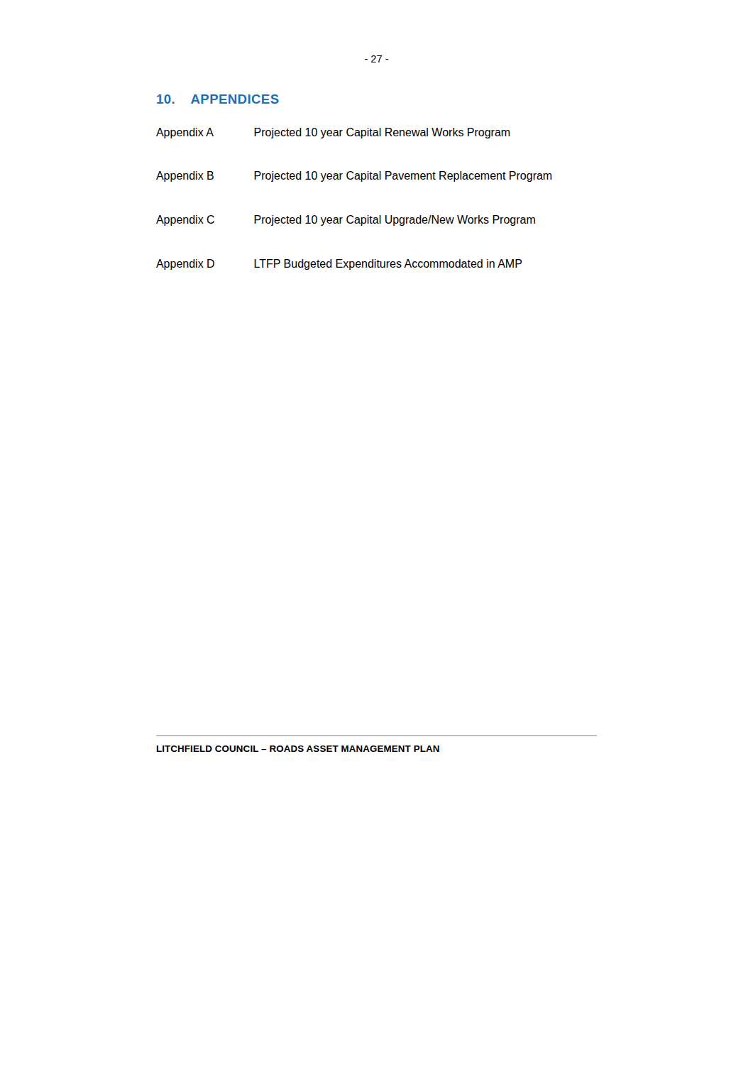- 27 -
10. APPENDICES
Appendix A Projected 10 year Capital Renewal Works Program
Appendix B Projected 10 year Capital Pavement Replacement Program
Appendix C Projected 10 year Capital Upgrade/New Works Program
Appendix D LTFP Budgeted Expenditures Accommodated in AMP
LITCHFIELD COUNCIL – ROADS ASSET MANAGEMENT PLAN